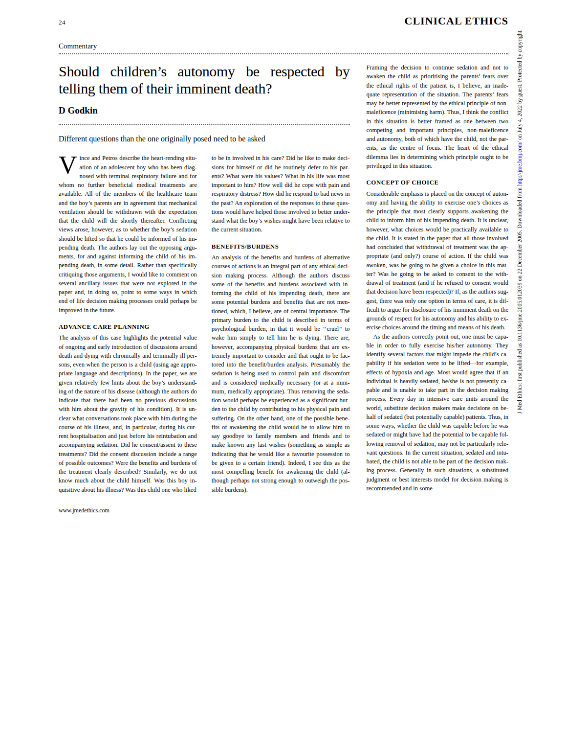J Med Ethics: first published as 10.1136/jme.2005.012039 on 22 December 2005. Downloaded from http://jme.bmj.com/ on July 4, 2022 by guest. Protected by copyright.
24
CLINICAL ETHICS
Commentary
Should children’s autonomy be respected by telling them of their imminent death?
D Godkin
Different questions than the one originally posed need to be asked
Vince and Petros describe the heart-rending situation of an adolescent boy who has been diagnosed with terminal respiratory failure and for whom no further beneficial medical treatments are available. All of the members of the healthcare team and the boy’s parents are in agreement that mechanical ventilation should be withdrawn with the expectation that the child will die shortly thereafter. Conflicting views arose, however, as to whether the boy’s sedation should be lifted so that he could be informed of his impending death. The authors lay out the opposing arguments, for and against informing the child of his impending death, in some detail. Rather than specifically critiquing those arguments, I would like to comment on several ancillary issues that were not explored in the paper and, in doing so, point to some ways in which end of life decision making processes could perhaps be improved in the future.
Advance care planning
The analysis of this case highlights the potential value of ongoing and early introduction of discussions around death and dying with chronically and terminally ill persons, even when the person is a child (using age appropriate language and descriptions). In the paper, we are given relatively few hints about the boy’s understanding of the nature of his disease (although the authors do indicate that there had been no previous discussions with him about the gravity of his condition). It is unclear what conversations took place with him during the course of his illness, and, in particular, during his current hospitalisation and just before his reintubation and accompanying sedation. Did he consent/assent to these treatments? Did the consent discussion include a range of possible outcomes? Were the benefits and burdens of the treatment clearly described? Similarly, we do not know much about the child himself. Was this boy inquisitive about his illness? Was this child one who liked
to be in involved in his care? Did he like to make decisions for himself or did he routinely defer to his parents? What were his values? What in his life was most important to him? How well did he cope with pain and respiratory distress? How did he respond to bad news in the past? An exploration of the responses to these questions would have helped those involved to better understand what the boy’s wishes might have been relative to the current situation.
Benefits/burdens
An analysis of the benefits and burdens of alternative courses of actions is an integral part of any ethical decision making process. Although the authors discuss some of the benefits and burdens associated with informing the child of his impending death, there are some potential burdens and benefits that are not mentioned, which, I believe, are of central importance. The primary burden to the child is described in terms of psychological burden, in that it would be ‘‘cruel’’ to wake him simply to tell him he is dying. There are, however, accompanying physical burdens that are extremely important to consider and that ought to be factored into the benefit/burden analysis. Presumably the sedation is being used to control pain and discomfort and is considered medically necessary (or at a minimum, medically appropriate). Thus removing the sedation would perhaps be experienced as a significant burden to the child by contributing to his physical pain and suffering. On the other hand, one of the possible benefits of awakening the child would be to allow him to say goodbye to family members and friends and to make known any last wishes (something as simple as indicating that he would like a favourite possession to be given to a certain friend). Indeed, I see this as the most compelling benefit for awakening the child (although perhaps not strong enough to outweigh the possible burdens).
Framing the decision to continue sedation and not to awaken the child as prioritising the parents’ fears over the ethical rights of the patient is, I believe, an inadequate representation of the situation. The parents’ fears may be better represented by the ethical principle of non-maleficence (minimising harm). Thus, I think the conflict in this situation is better framed as one between two competing and important principles, non-maleficence and autonomy, both of which have the child, not the parents, as the centre of focus. The heart of the ethical dilemma lies in determining which principle ought to be privileged in this situation.
Concept of choice
Considerable emphasis is placed on the concept of autonomy and having the ability to exercise one’s choices as the principle that most clearly supports awakening the child to inform him of his impending death. It is unclear, however, what choices would be practically available to the child. It is stated in the paper that all those involved had concluded that withdrawal of treatment was the appropriate (and only?) course of action. If the child was awoken, was he going to be given a choice in this matter? Was he going to be asked to consent to the withdrawal of treatment (and if he refused to consent would that decision have been respected)? If, as the authors suggest, there was only one option in terms of care, it is difficult to argue for disclosure of his imminent death on the grounds of respect for his autonomy and his ability to exercise choices around the timing and means of his death.
As the authors correctly point out, one must be capable in order to fully exercise his/her autonomy. They identify several factors that might impede the child’s capability if his sedation were to be lifted—for example, effects of hypoxia and age. Most would agree that if an individual is heavily sedated, he/she is not presently capable and is unable to take part in the decision making process. Every day in intensive care units around the world, substitute decision makers make decisions on behalf of sedated (but potentially capable) patients. Thus, in some ways, whether the child was capable before he was sedated or might have had the potential to be capable following removal of sedation, may not be particularly relevant questions. In the current situation, sedated and intubated, the child is not able to be part of the decision making process. Generally in such situations, a substituted judgment or best interests model for decision making is recommended and in some
www.jmedethics.com